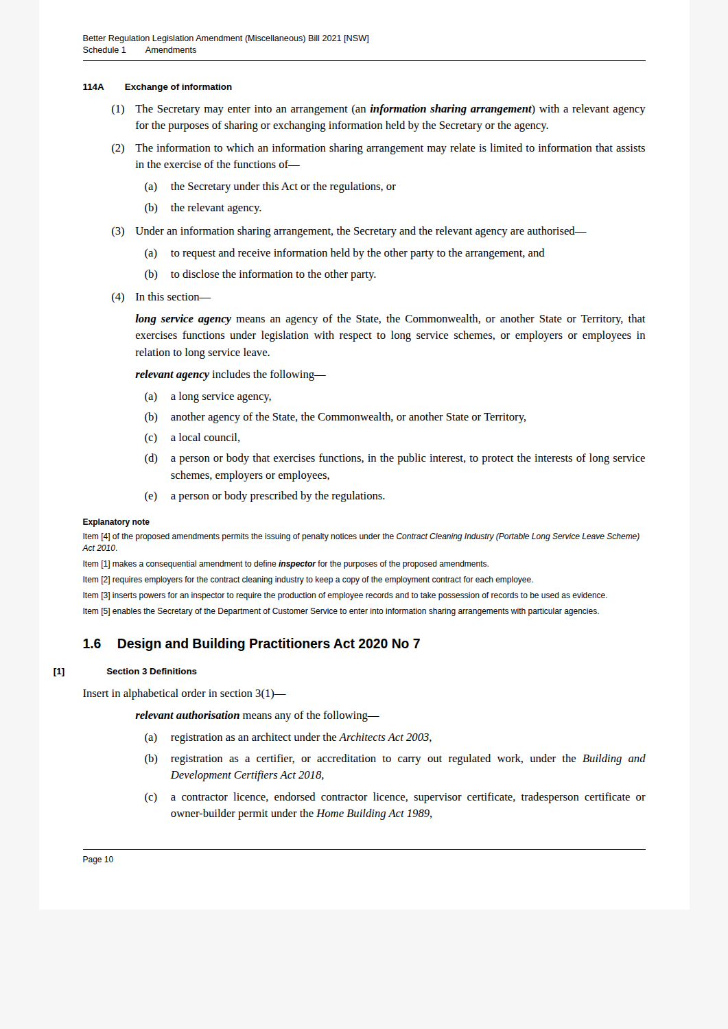Better Regulation Legislation Amendment (Miscellaneous) Bill 2021 [NSW]
Schedule 1 Amendments
114AExchange of information
(1) The Secretary may enter into an arrangement (an information sharing arrangement) with a relevant agency for the purposes of sharing or exchanging information held by the Secretary or the agency.
(2) The information to which an information sharing arrangement may relate is limited to information that assists in the exercise of the functions of—
(a) the Secretary under this Act or the regulations, or
(b) the relevant agency.
(3) Under an information sharing arrangement, the Secretary and the relevant agency are authorised—
(a) to request and receive information held by the other party to the arrangement, and
(b) to disclose the information to the other party.
(4) In this section—
long service agency means an agency of the State, the Commonwealth, or another State or Territory, that exercises functions under legislation with respect to long service schemes, or employers or employees in relation to long service leave.
relevant agency includes the following—
(a) a long service agency,
(b) another agency of the State, the Commonwealth, or another State or Territory,
(c) a local council,
(d) a person or body that exercises functions, in the public interest, to protect the interests of long service schemes, employers or employees,
(e) a person or body prescribed by the regulations.
Explanatory note
Item [4] of the proposed amendments permits the issuing of penalty notices under the Contract Cleaning Industry (Portable Long Service Leave Scheme) Act 2010.
Item [1] makes a consequential amendment to define inspector for the purposes of the proposed amendments.
Item [2] requires employers for the contract cleaning industry to keep a copy of the employment contract for each employee.
Item [3] inserts powers for an inspector to require the production of employee records and to take possession of records to be used as evidence.
Item [5] enables the Secretary of the Department of Customer Service to enter into information sharing arrangements with particular agencies.
1.6 Design and Building Practitioners Act 2020 No 7
[1] Section 3 Definitions
Insert in alphabetical order in section 3(1)—
relevant authorisation means any of the following—
(a) registration as an architect under the Architects Act 2003,
(b) registration as a certifier, or accreditation to carry out regulated work, under the Building and Development Certifiers Act 2018,
(c) a contractor licence, endorsed contractor licence, supervisor certificate, tradesperson certificate or owner-builder permit under the Home Building Act 1989,
Page 10